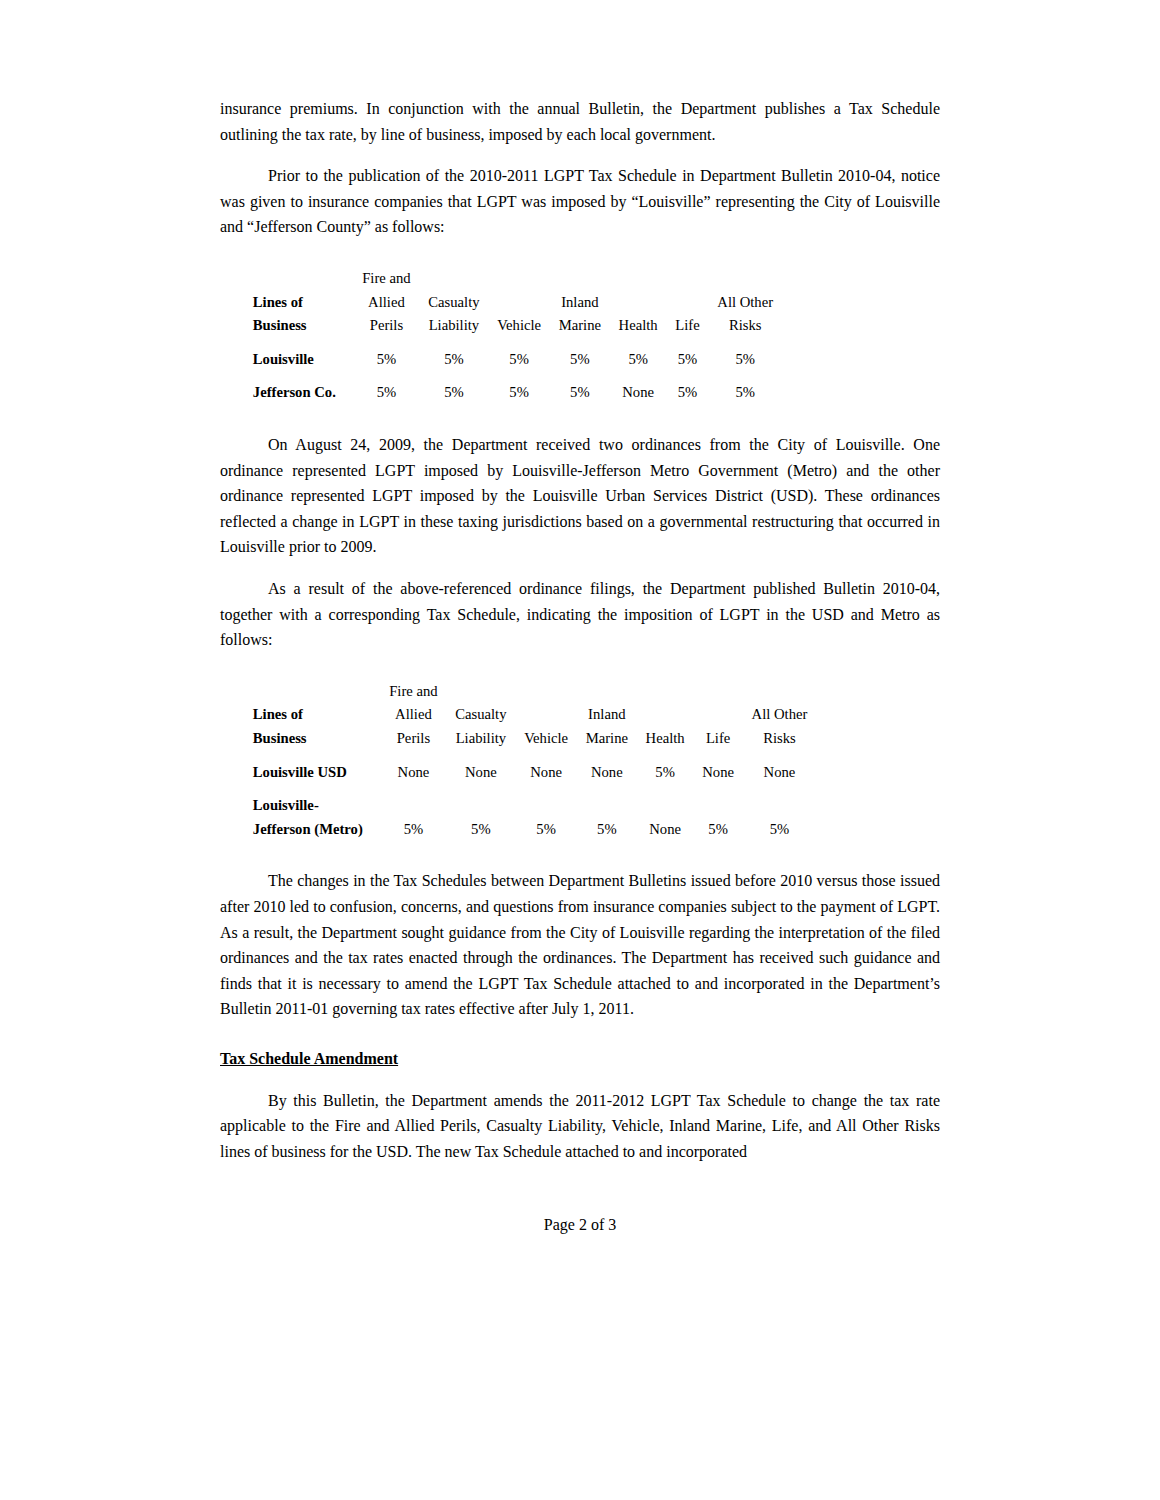insurance premiums. In conjunction with the annual Bulletin, the Department publishes a Tax Schedule outlining the tax rate, by line of business, imposed by each local government.
Prior to the publication of the 2010-2011 LGPT Tax Schedule in Department Bulletin 2010-04, notice was given to insurance companies that LGPT was imposed by “Louisville” representing the City of Louisville and “Jefferson County” as follows:
| Lines of Business | Fire and Allied Perils | Casualty Liability | Vehicle | Inland Marine | Health | Life | All Other Risks |
| --- | --- | --- | --- | --- | --- | --- | --- |
| Louisville | 5% | 5% | 5% | 5% | 5% | 5% | 5% |
| Jefferson Co. | 5% | 5% | 5% | 5% | None | 5% | 5% |
On August 24, 2009, the Department received two ordinances from the City of Louisville. One ordinance represented LGPT imposed by Louisville-Jefferson Metro Government (Metro) and the other ordinance represented LGPT imposed by the Louisville Urban Services District (USD). These ordinances reflected a change in LGPT in these taxing jurisdictions based on a governmental restructuring that occurred in Louisville prior to 2009.
As a result of the above-referenced ordinance filings, the Department published Bulletin 2010-04, together with a corresponding Tax Schedule, indicating the imposition of LGPT in the USD and Metro as follows:
| Lines of Business | Fire and Allied Perils | Casualty Liability | Vehicle | Inland Marine | Health | Life | All Other Risks |
| --- | --- | --- | --- | --- | --- | --- | --- |
| Louisville USD | None | None | None | None | 5% | None | None |
| Louisville- Jefferson (Metro) | 5% | 5% | 5% | 5% | None | 5% | 5% |
The changes in the Tax Schedules between Department Bulletins issued before 2010 versus those issued after 2010 led to confusion, concerns, and questions from insurance companies subject to the payment of LGPT. As a result, the Department sought guidance from the City of Louisville regarding the interpretation of the filed ordinances and the tax rates enacted through the ordinances. The Department has received such guidance and finds that it is necessary to amend the LGPT Tax Schedule attached to and incorporated in the Department’s Bulletin 2011-01 governing tax rates effective after July 1, 2011.
Tax Schedule Amendment
By this Bulletin, the Department amends the 2011-2012 LGPT Tax Schedule to change the tax rate applicable to the Fire and Allied Perils, Casualty Liability, Vehicle, Inland Marine, Life, and All Other Risks lines of business for the USD. The new Tax Schedule attached to and incorporated
Page 2 of 3